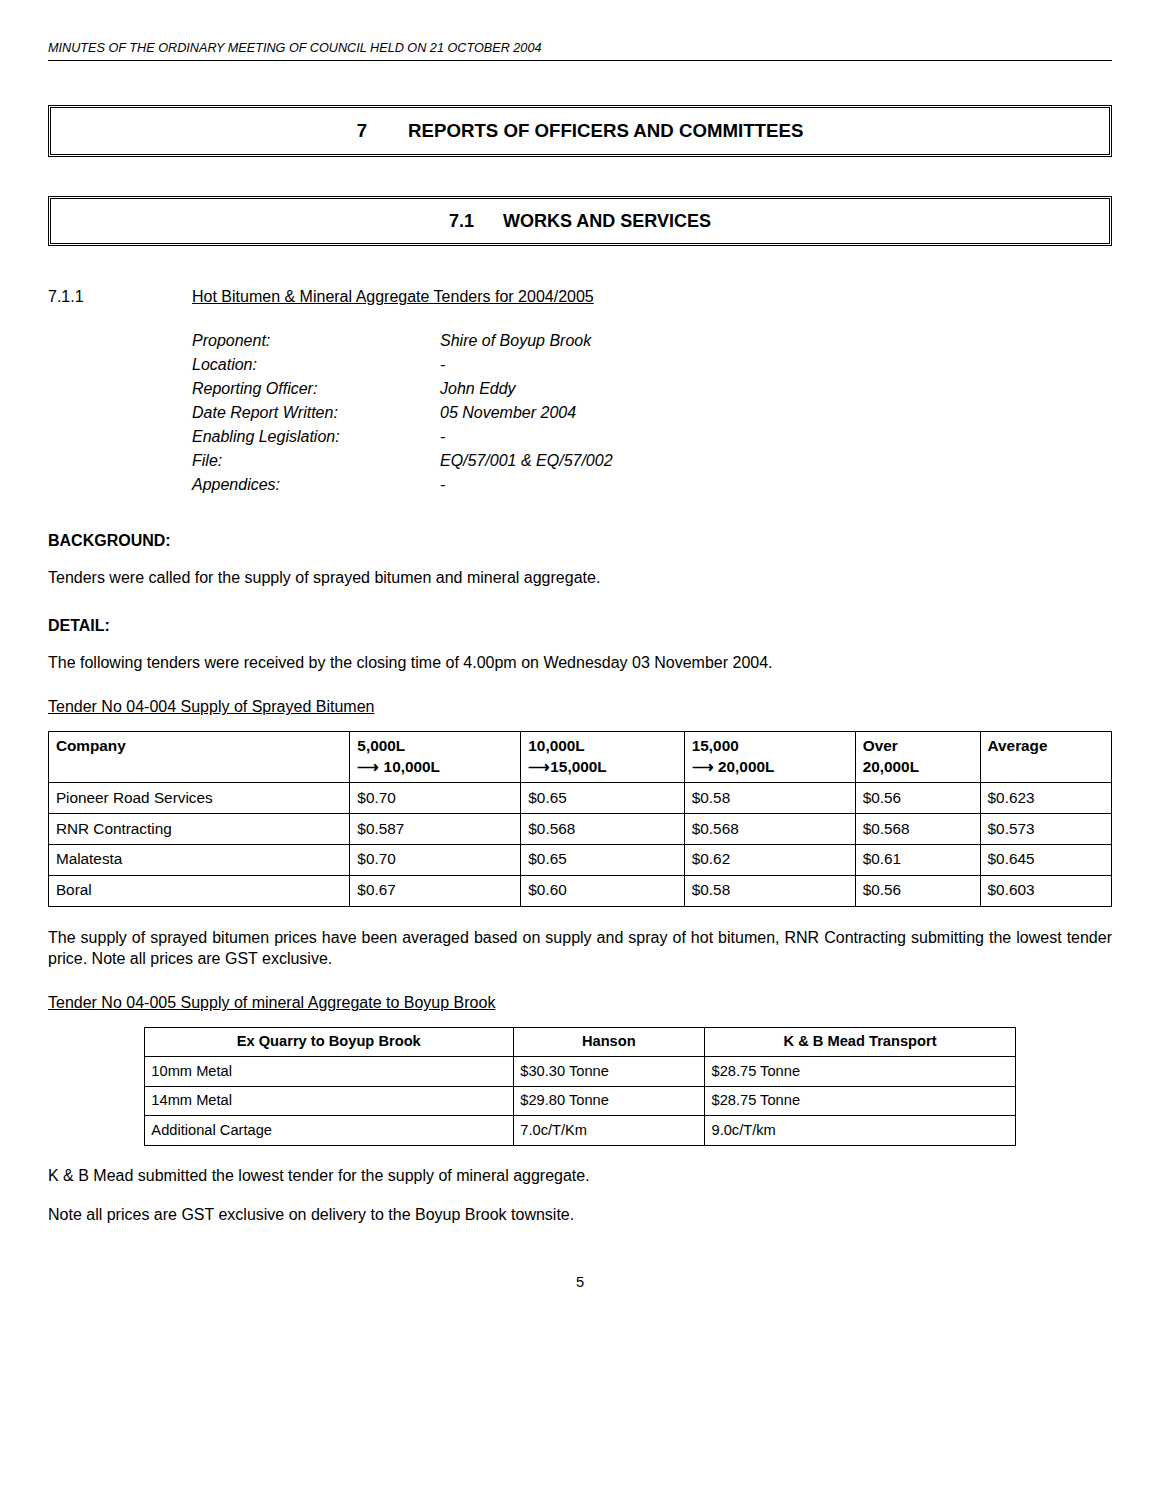MINUTES OF THE ORDINARY MEETING OF COUNCIL HELD ON 21 OCTOBER 2004
7 REPORTS OF OFFICERS AND COMMITTEES
7.1 WORKS AND SERVICES
7.1.1
Hot Bitumen & Mineral Aggregate Tenders for 2004/2005
| Proponent: | Shire of Boyup Brook |
| Location: | - |
| Reporting Officer: | John Eddy |
| Date Report Written: | 05 November 2004 |
| Enabling Legislation: | - |
| File: | EQ/57/001 & EQ/57/002 |
| Appendices: | - |
BACKGROUND:
Tenders were called for the supply of sprayed bitumen and mineral aggregate.
DETAIL:
The following tenders were received by the closing time of 4.00pm on Wednesday 03 November 2004.
Tender No 04-004 Supply of Sprayed Bitumen
| Company | 5,000L ⟶ 10,000L | 10,000L ⟶ 15,000L | 15,000 ⟶ 20,000L | Over 20,000L | Average |
| --- | --- | --- | --- | --- | --- |
| Pioneer Road Services | $0.70 | $0.65 | $0.58 | $0.56 | $0.623 |
| RNR Contracting | $0.587 | $0.568 | $0.568 | $0.568 | $0.573 |
| Malatesta | $0.70 | $0.65 | $0.62 | $0.61 | $0.645 |
| Boral | $0.67 | $0.60 | $0.58 | $0.56 | $0.603 |
The supply of sprayed bitumen prices have been averaged based on supply and spray of hot bitumen, RNR Contracting submitting the lowest tender price. Note all prices are GST exclusive.
Tender No 04-005 Supply of mineral Aggregate to Boyup Brook
| Ex Quarry to Boyup Brook | Hanson | K & B Mead Transport |
| --- | --- | --- |
| 10mm Metal | $30.30 Tonne | $28.75 Tonne |
| 14mm Metal | $29.80 Tonne | $28.75 Tonne |
| Additional Cartage | 7.0c/T/Km | 9.0c/T/km |
K & B Mead submitted the lowest tender for the supply of mineral aggregate.
Note all prices are GST exclusive on delivery to the Boyup Brook townsite.
5